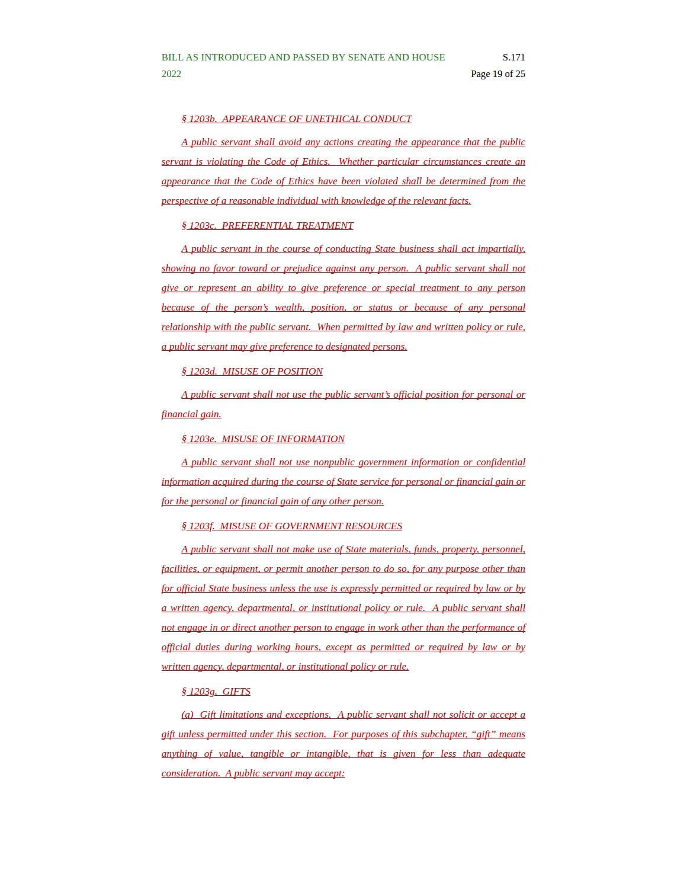BILL AS INTRODUCED AND PASSED BY SENATE AND HOUSE
S.171
2022
Page 19 of 25
§ 1203b. APPEARANCE OF UNETHICAL CONDUCT
A public servant shall avoid any actions creating the appearance that the public servant is violating the Code of Ethics. Whether particular circumstances create an appearance that the Code of Ethics have been violated shall be determined from the perspective of a reasonable individual with knowledge of the relevant facts.
§ 1203c. PREFERENTIAL TREATMENT
A public servant in the course of conducting State business shall act impartially, showing no favor toward or prejudice against any person. A public servant shall not give or represent an ability to give preference or special treatment to any person because of the person’s wealth, position, or status or because of any personal relationship with the public servant. When permitted by law and written policy or rule, a public servant may give preference to designated persons.
§ 1203d. MISUSE OF POSITION
A public servant shall not use the public servant’s official position for personal or financial gain.
§ 1203e. MISUSE OF INFORMATION
A public servant shall not use nonpublic government information or confidential information acquired during the course of State service for personal or financial gain or for the personal or financial gain of any other person.
§ 1203f. MISUSE OF GOVERNMENT RESOURCES
A public servant shall not make use of State materials, funds, property, personnel, facilities, or equipment, or permit another person to do so, for any purpose other than for official State business unless the use is expressly permitted or required by law or by a written agency, departmental, or institutional policy or rule. A public servant shall not engage in or direct another person to engage in work other than the performance of official duties during working hours, except as permitted or required by law or by written agency, departmental, or institutional policy or rule.
§ 1203g. GIFTS
(a) Gift limitations and exceptions. A public servant shall not solicit or accept a gift unless permitted under this section. For purposes of this subchapter, “gift” means anything of value, tangible or intangible, that is given for less than adequate consideration. A public servant may accept: